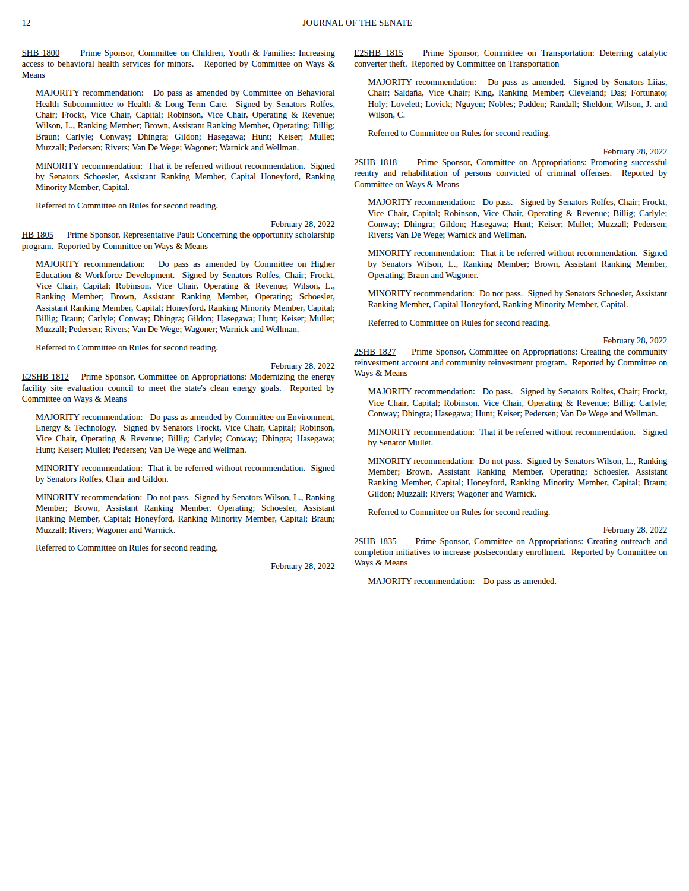12
JOURNAL OF THE SENATE
SHB 1800 Prime Sponsor, Committee on Children, Youth & Families: Increasing access to behavioral health services for minors. Reported by Committee on Ways & Means
MAJORITY recommendation: Do pass as amended by Committee on Behavioral Health Subcommittee to Health & Long Term Care. Signed by Senators Rolfes, Chair; Frockt, Vice Chair, Capital; Robinson, Vice Chair, Operating & Revenue; Wilson, L., Ranking Member; Brown, Assistant Ranking Member, Operating; Billig; Braun; Carlyle; Conway; Dhingra; Gildon; Hasegawa; Hunt; Keiser; Mullet; Muzzall; Pedersen; Rivers; Van De Wege; Wagoner; Warnick and Wellman.
MINORITY recommendation: That it be referred without recommendation. Signed by Senators Schoesler, Assistant Ranking Member, Capital Honeyford, Ranking Minority Member, Capital.
Referred to Committee on Rules for second reading.
February 28, 2022
HB 1805 Prime Sponsor, Representative Paul: Concerning the opportunity scholarship program. Reported by Committee on Ways & Means
MAJORITY recommendation: Do pass as amended by Committee on Higher Education & Workforce Development. Signed by Senators Rolfes, Chair; Frockt, Vice Chair, Capital; Robinson, Vice Chair, Operating & Revenue; Wilson, L., Ranking Member; Brown, Assistant Ranking Member, Operating; Schoesler, Assistant Ranking Member, Capital; Honeyford, Ranking Minority Member, Capital; Billig; Braun; Carlyle; Conway; Dhingra; Gildon; Hasegawa; Hunt; Keiser; Mullet; Muzzall; Pedersen; Rivers; Van De Wege; Wagoner; Warnick and Wellman.
Referred to Committee on Rules for second reading.
February 28, 2022
E2SHB 1812 Prime Sponsor, Committee on Appropriations: Modernizing the energy facility site evaluation council to meet the state's clean energy goals. Reported by Committee on Ways & Means
MAJORITY recommendation: Do pass as amended by Committee on Environment, Energy & Technology. Signed by Senators Frockt, Vice Chair, Capital; Robinson, Vice Chair, Operating & Revenue; Billig; Carlyle; Conway; Dhingra; Hasegawa; Hunt; Keiser; Mullet; Pedersen; Van De Wege and Wellman.
MINORITY recommendation: That it be referred without recommendation. Signed by Senators Rolfes, Chair and Gildon.
MINORITY recommendation: Do not pass. Signed by Senators Wilson, L., Ranking Member; Brown, Assistant Ranking Member, Operating; Schoesler, Assistant Ranking Member, Capital; Honeyford, Ranking Minority Member, Capital; Braun; Muzzall; Rivers; Wagoner and Warnick.
Referred to Committee on Rules for second reading.
February 28, 2022
E2SHB 1815 Prime Sponsor, Committee on Transportation: Deterring catalytic converter theft. Reported by Committee on Transportation
MAJORITY recommendation: Do pass as amended. Signed by Senators Liias, Chair; Saldaña, Vice Chair; King, Ranking Member; Cleveland; Das; Fortunato; Holy; Lovelett; Lovick; Nguyen; Nobles; Padden; Randall; Sheldon; Wilson, J. and Wilson, C.
Referred to Committee on Rules for second reading.
February 28, 2022
2SHB 1818 Prime Sponsor, Committee on Appropriations: Promoting successful reentry and rehabilitation of persons convicted of criminal offenses. Reported by Committee on Ways & Means
MAJORITY recommendation: Do pass. Signed by Senators Rolfes, Chair; Frockt, Vice Chair, Capital; Robinson, Vice Chair, Operating & Revenue; Billig; Carlyle; Conway; Dhingra; Gildon; Hasegawa; Hunt; Keiser; Mullet; Muzzall; Pedersen; Rivers; Van De Wege; Warnick and Wellman.
MINORITY recommendation: That it be referred without recommendation. Signed by Senators Wilson, L., Ranking Member; Brown, Assistant Ranking Member, Operating; Braun and Wagoner.
MINORITY recommendation: Do not pass. Signed by Senators Schoesler, Assistant Ranking Member, Capital Honeyford, Ranking Minority Member, Capital.
Referred to Committee on Rules for second reading.
February 28, 2022
2SHB 1827 Prime Sponsor, Committee on Appropriations: Creating the community reinvestment account and community reinvestment program. Reported by Committee on Ways & Means
MAJORITY recommendation: Do pass. Signed by Senators Rolfes, Chair; Frockt, Vice Chair, Capital; Robinson, Vice Chair, Operating & Revenue; Billig; Carlyle; Conway; Dhingra; Hasegawa; Hunt; Keiser; Pedersen; Van De Wege and Wellman.
MINORITY recommendation: That it be referred without recommendation. Signed by Senator Mullet.
MINORITY recommendation: Do not pass. Signed by Senators Wilson, L., Ranking Member; Brown, Assistant Ranking Member, Operating; Schoesler, Assistant Ranking Member, Capital; Honeyford, Ranking Minority Member, Capital; Braun; Gildon; Muzzall; Rivers; Wagoner and Warnick.
Referred to Committee on Rules for second reading.
February 28, 2022
2SHB 1835 Prime Sponsor, Committee on Appropriations: Creating outreach and completion initiatives to increase postsecondary enrollment. Reported by Committee on Ways & Means
MAJORITY recommendation: Do pass as amended.